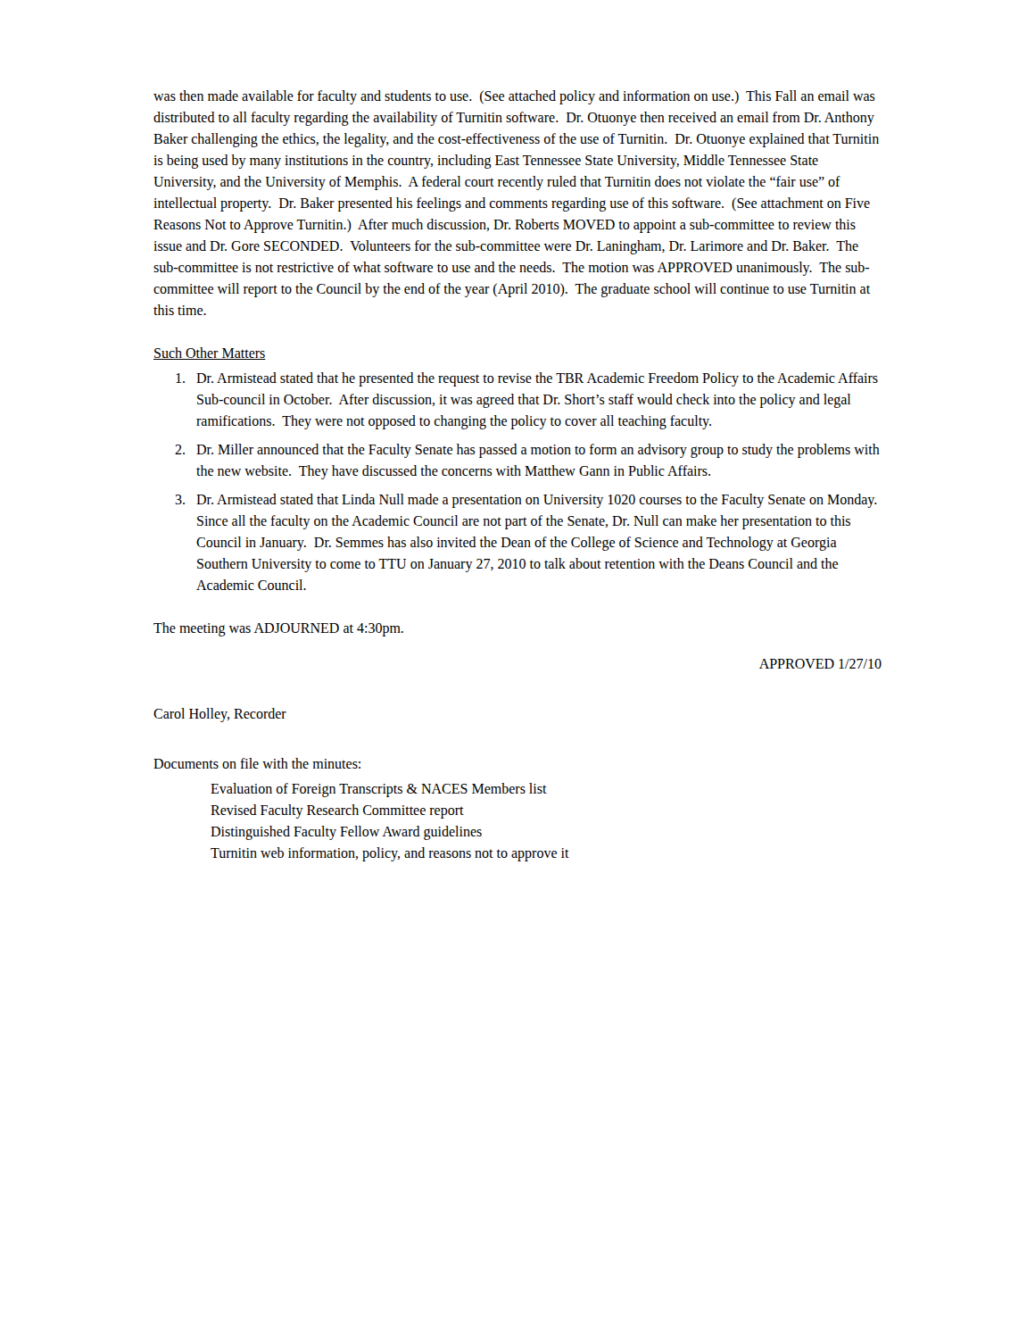was then made available for faculty and students to use. (See attached policy and information on use.) This Fall an email was distributed to all faculty regarding the availability of Turnitin software. Dr. Otuonye then received an email from Dr. Anthony Baker challenging the ethics, the legality, and the cost-effectiveness of the use of Turnitin. Dr. Otuonye explained that Turnitin is being used by many institutions in the country, including East Tennessee State University, Middle Tennessee State University, and the University of Memphis. A federal court recently ruled that Turnitin does not violate the “fair use” of intellectual property. Dr. Baker presented his feelings and comments regarding use of this software. (See attachment on Five Reasons Not to Approve Turnitin.) After much discussion, Dr. Roberts MOVED to appoint a sub-committee to review this issue and Dr. Gore SECONDED. Volunteers for the sub-committee were Dr. Laningham, Dr. Larimore and Dr. Baker. The sub-committee is not restrictive of what software to use and the needs. The motion was APPROVED unanimously. The sub-committee will report to the Council by the end of the year (April 2010). The graduate school will continue to use Turnitin at this time.
Such Other Matters
Dr. Armistead stated that he presented the request to revise the TBR Academic Freedom Policy to the Academic Affairs Sub-council in October. After discussion, it was agreed that Dr. Short’s staff would check into the policy and legal ramifications. They were not opposed to changing the policy to cover all teaching faculty.
Dr. Miller announced that the Faculty Senate has passed a motion to form an advisory group to study the problems with the new website. They have discussed the concerns with Matthew Gann in Public Affairs.
Dr. Armistead stated that Linda Null made a presentation on University 1020 courses to the Faculty Senate on Monday. Since all the faculty on the Academic Council are not part of the Senate, Dr. Null can make her presentation to this Council in January. Dr. Semmes has also invited the Dean of the College of Science and Technology at Georgia Southern University to come to TTU on January 27, 2010 to talk about retention with the Deans Council and the Academic Council.
The meeting was ADJOURNED at 4:30pm.
APPROVED 1/27/10
Carol Holley, Recorder
Documents on file with the minutes:
Evaluation of Foreign Transcripts & NACES Members list
Revised Faculty Research Committee report
Distinguished Faculty Fellow Award guidelines
Turnitin web information, policy, and reasons not to approve it